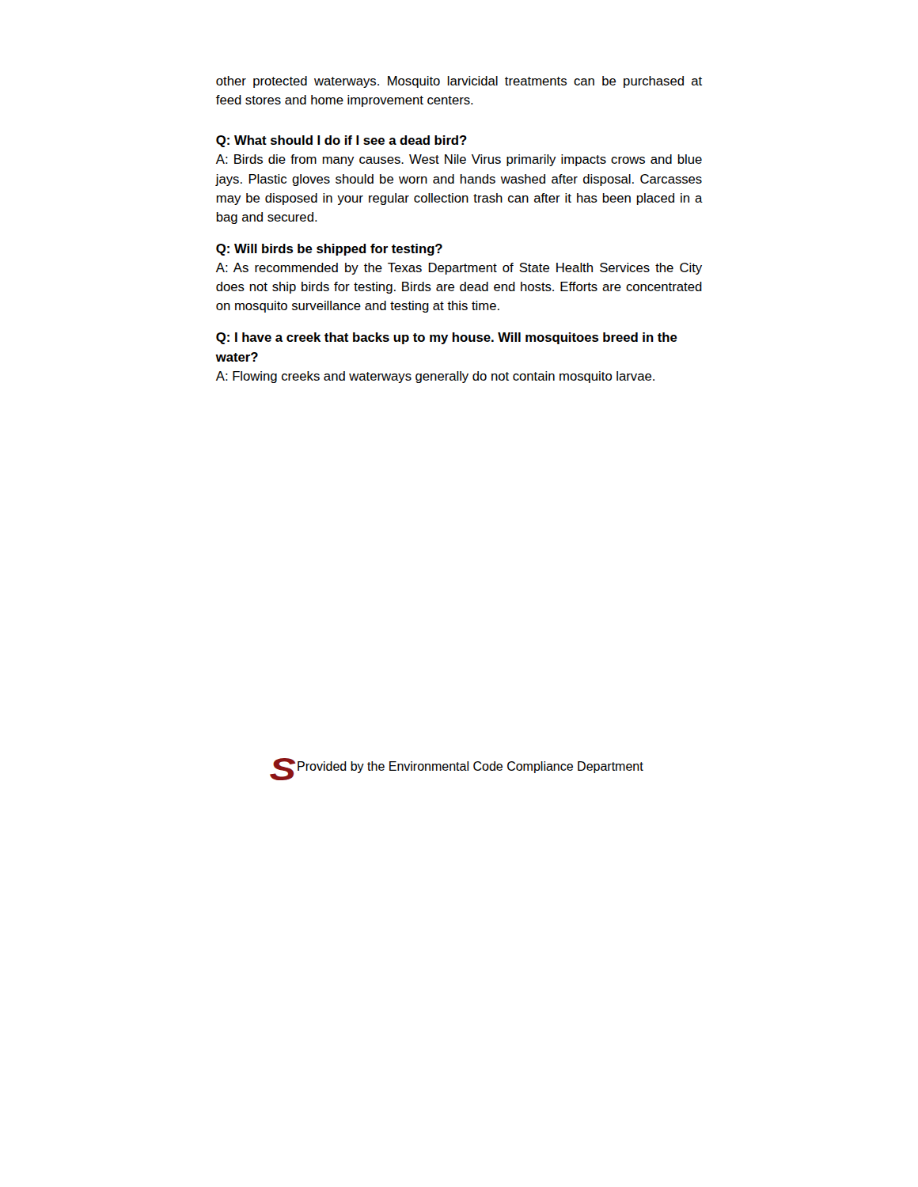other protected waterways. Mosquito larvicidal treatments can be purchased at feed stores and home improvement centers.
Q: What should I do if I see a dead bird?
A: Birds die from many causes. West Nile Virus primarily impacts crows and blue jays. Plastic gloves should be worn and hands washed after disposal. Carcasses may be disposed in your regular collection trash can after it has been placed in a bag and secured.
Q: Will birds be shipped for testing?
A: As recommended by the Texas Department of State Health Services the City does not ship birds for testing. Birds are dead end hosts. Efforts are concentrated on mosquito surveillance and testing at this time.
Q: I have a creek that backs up to my house. Will mosquitoes breed in the water?
A: Flowing creeks and waterways generally do not contain mosquito larvae.
SProvided by the Environmental Code Compliance Department